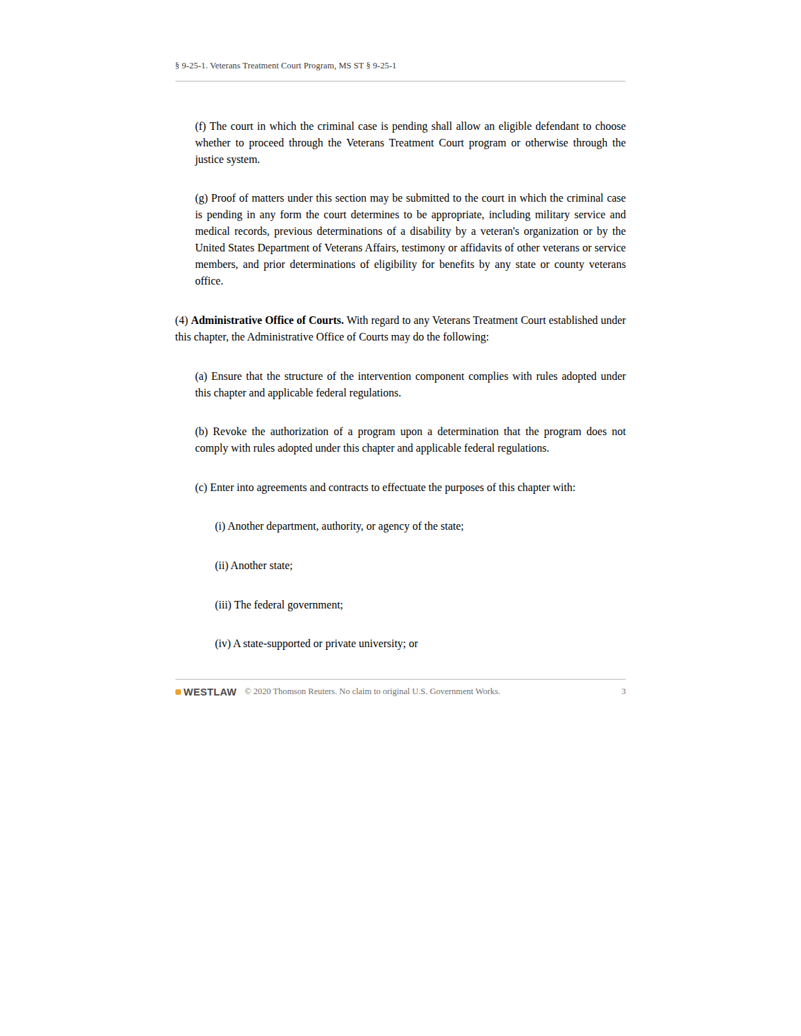§ 9-25-1. Veterans Treatment Court Program, MS ST § 9-25-1
(f) The court in which the criminal case is pending shall allow an eligible defendant to choose whether to proceed through the Veterans Treatment Court program or otherwise through the justice system.
(g) Proof of matters under this section may be submitted to the court in which the criminal case is pending in any form the court determines to be appropriate, including military service and medical records, previous determinations of a disability by a veteran's organization or by the United States Department of Veterans Affairs, testimony or affidavits of other veterans or service members, and prior determinations of eligibility for benefits by any state or county veterans office.
(4) Administrative Office of Courts. With regard to any Veterans Treatment Court established under this chapter, the Administrative Office of Courts may do the following:
(a) Ensure that the structure of the intervention component complies with rules adopted under this chapter and applicable federal regulations.
(b) Revoke the authorization of a program upon a determination that the program does not comply with rules adopted under this chapter and applicable federal regulations.
(c) Enter into agreements and contracts to effectuate the purposes of this chapter with:
(i) Another department, authority, or agency of the state;
(ii) Another state;
(iii) The federal government;
(iv) A state-supported or private university; or
WESTLAW © 2020 Thomson Reuters. No claim to original U.S. Government Works. 3